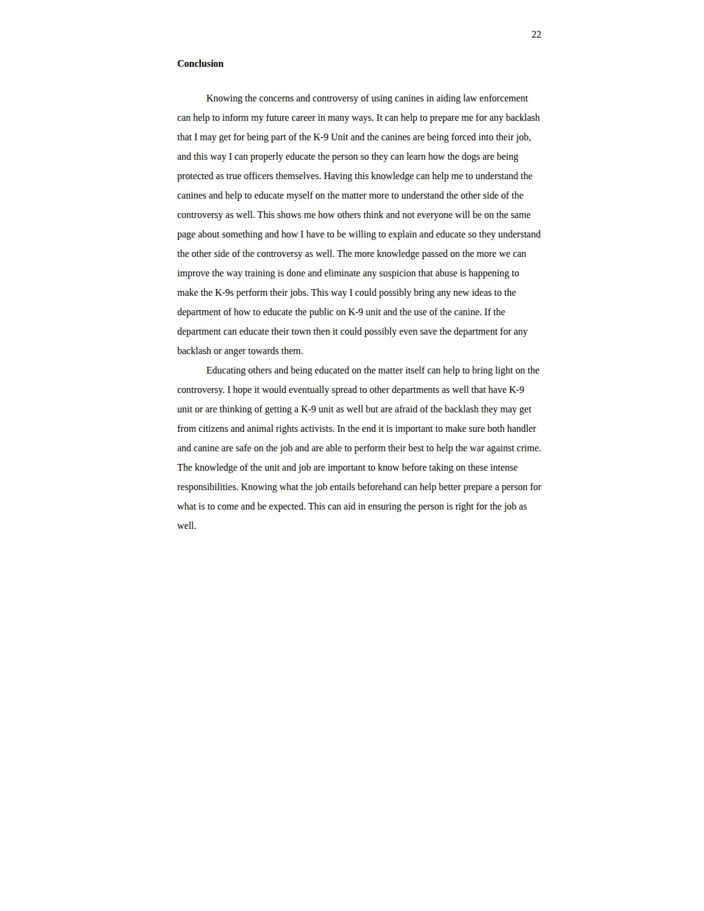22
Conclusion
Knowing the concerns and controversy of using canines in aiding law enforcement can help to inform my future career in many ways. It can help to prepare me for any backlash that I may get for being part of the K-9 Unit and the canines are being forced into their job, and this way I can properly educate the person so they can learn how the dogs are being protected as true officers themselves. Having this knowledge can help me to understand the canines and help to educate myself on the matter more to understand the other side of the controversy as well. This shows me how others think and not everyone will be on the same page about something and how I have to be willing to explain and educate so they understand the other side of the controversy as well. The more knowledge passed on the more we can improve the way training is done and eliminate any suspicion that abuse is happening to make the K-9s perform their jobs. This way I could possibly bring any new ideas to the department of how to educate the public on K-9 unit and the use of the canine. If the department can educate their town then it could possibly even save the department for any backlash or anger towards them.
Educating others and being educated on the matter itself can help to bring light on the controversy. I hope it would eventually spread to other departments as well that have K-9 unit or are thinking of getting a K-9 unit as well but are afraid of the backlash they may get from citizens and animal rights activists. In the end it is important to make sure both handler and canine are safe on the job and are able to perform their best to help the war against crime. The knowledge of the unit and job are important to know before taking on these intense responsibilities. Knowing what the job entails beforehand can help better prepare a person for what is to come and be expected. This can aid in ensuring the person is right for the job as well.